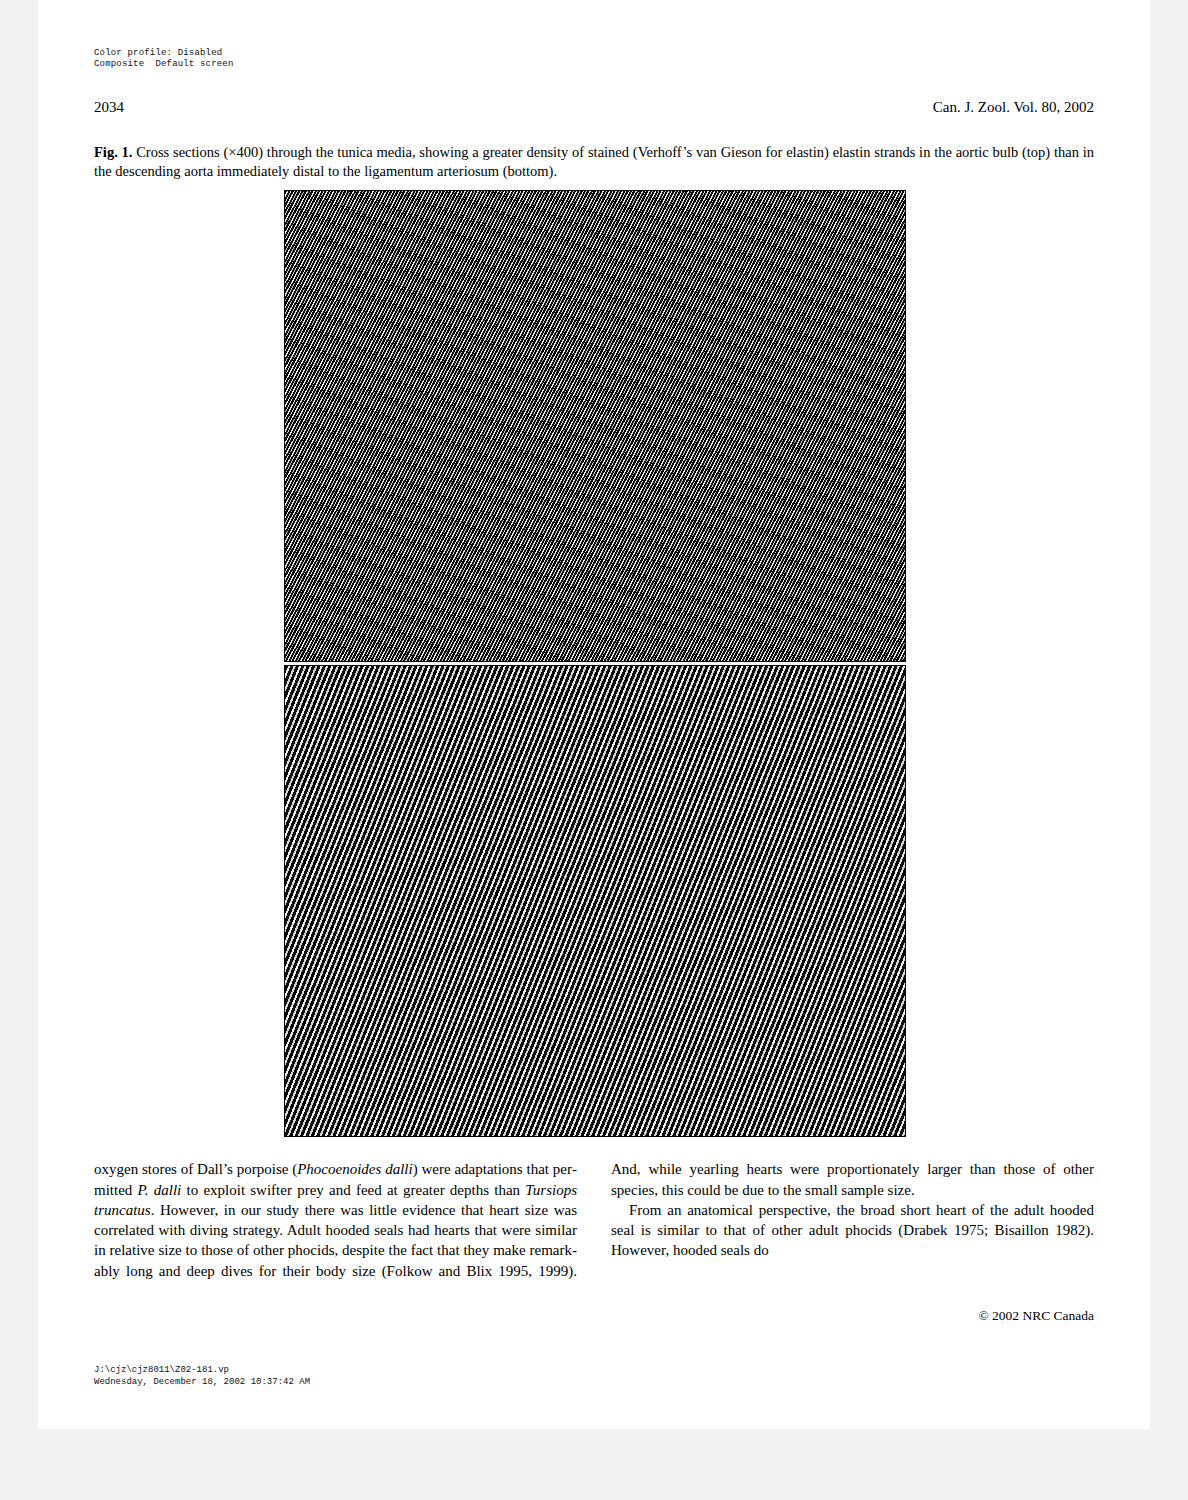Color profile: Disabled
Composite Default screen
2034 Can. J. Zool. Vol. 80, 2002
Fig. 1. Cross sections (×400) through the tunica media, showing a greater density of stained (Verhoff’s van Gieson for elastin) elastin strands in the aortic bulb (top) than in the descending aorta immediately distal to the ligamentum arteriosum (bottom).
oxygen stores of Dall’s porpoise (Phocoenoides dalli) were adaptations that permitted P. dalli to exploit swifter prey and feed at greater depths than Tursiops truncatus. However, in our study there was little evidence that heart size was correlated with diving strategy. Adult hooded seals had hearts that were similar in relative size to those of other phocids, despite the fact that they make remarkably long and deep dives for their body size (Folkow and Blix 1995, 1999). And, while yearling hearts were proportionately larger than those of other species, this could be due to the small sample size.
From an anatomical perspective, the broad short heart of the adult hooded seal is similar to that of other adult phocids (Drabek 1975; Bisaillon 1982). However, hooded seals do
© 2002 NRC Canada
J:\cjz\cjz8011\Z02-181.vp
Wednesday, December 18, 2002 10:37:42 AM